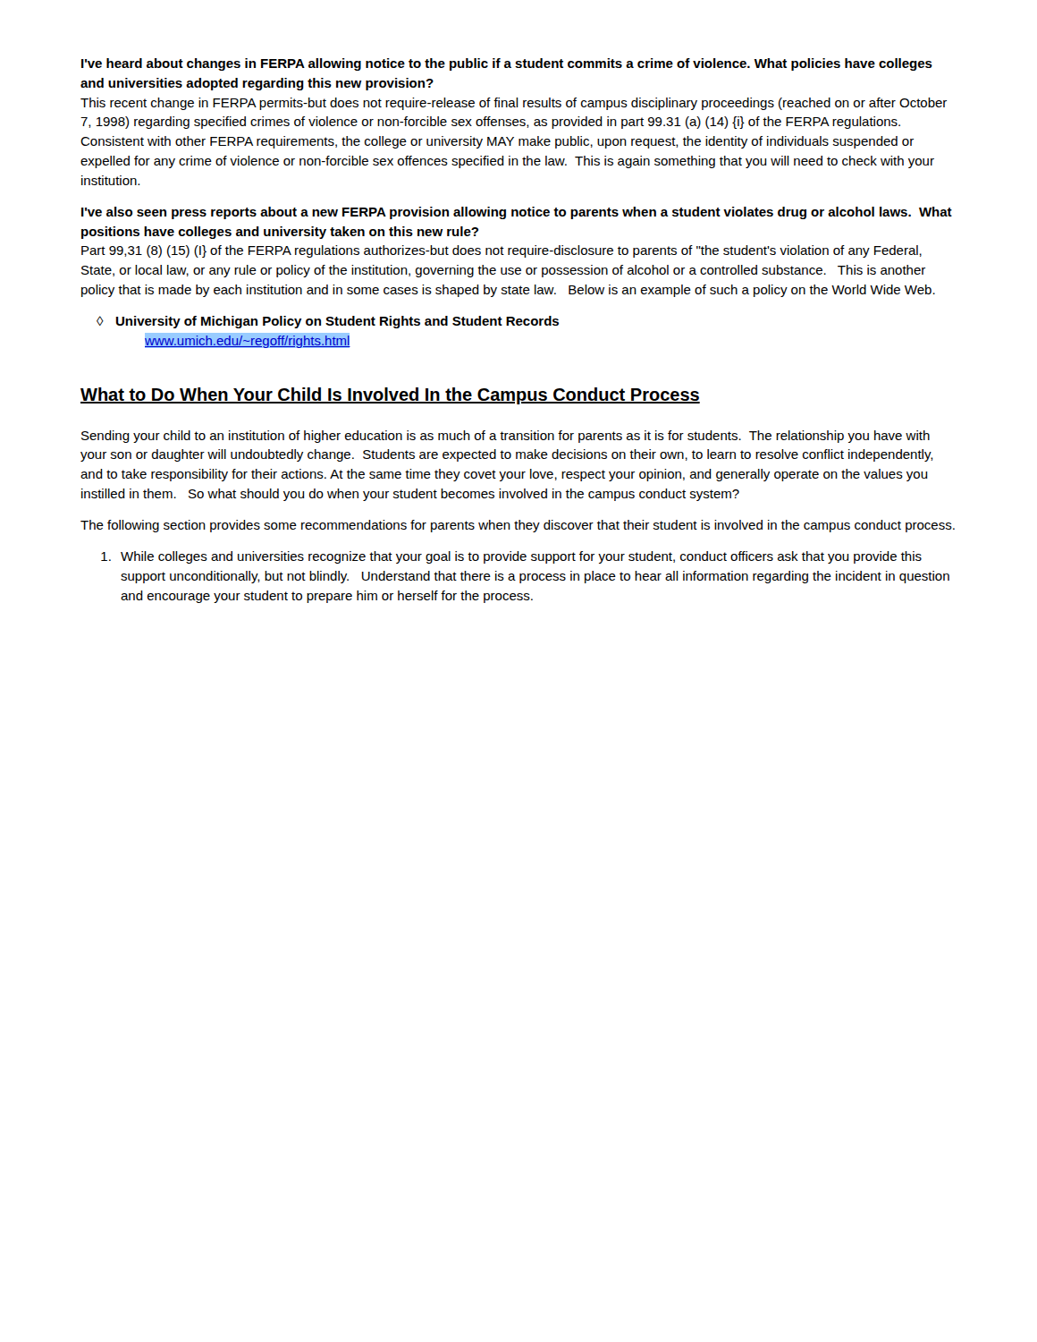I've heard about changes in FERPA allowing notice to the public if a student commits a crime of violence. What policies have colleges and universities adopted regarding this new provision?
This recent change in FERPA permits-but does not require-release of final results of campus disciplinary proceedings (reached on or after October 7, 1998) regarding specified crimes of violence or non-forcible sex offenses, as provided in part 99.31 (a) (14) {i} of the FERPA regulations. Consistent with other FERPA requirements, the college or university MAY make public, upon request, the identity of individuals suspended or expelled for any crime of violence or non-forcible sex offences specified in the law. This is again something that you will need to check with your institution.
I've also seen press reports about a new FERPA provision allowing notice to parents when a student violates drug or alcohol laws. What positions have colleges and university taken on this new rule?
Part 99,31 (8) (15) (I} of the FERPA regulations authorizes-but does not require-disclosure to parents of "the student's violation of any Federal, State, or local law, or any rule or policy of the institution, governing the use or possession of alcohol or a controlled substance. This is another policy that is made by each institution and in some cases is shaped by state law. Below is an example of such a policy on the World Wide Web.
University of Michigan Policy on Student Rights and Student Records
www.umich.edu/~regoff/rights.html
What to Do When Your Child Is Involved In the Campus Conduct Process
Sending your child to an institution of higher education is as much of a transition for parents as it is for students. The relationship you have with your son or daughter will undoubtedly change. Students are expected to make decisions on their own, to learn to resolve conflict independently, and to take responsibility for their actions. At the same time they covet your love, respect your opinion, and generally operate on the values you instilled in them. So what should you do when your student becomes involved in the campus conduct system?
The following section provides some recommendations for parents when they discover that their student is involved in the campus conduct process.
While colleges and universities recognize that your goal is to provide support for your student, conduct officers ask that you provide this support unconditionally, but not blindly. Understand that there is a process in place to hear all information regarding the incident in question and encourage your student to prepare him or herself for the process.